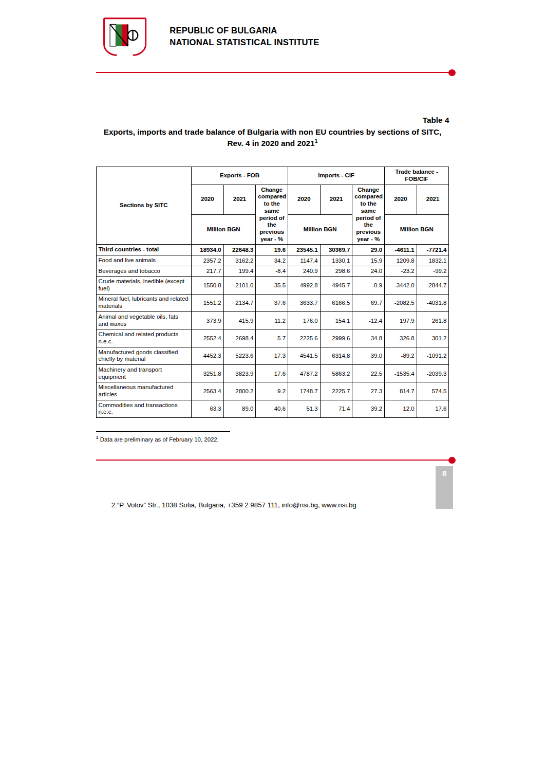REPUBLIC OF BULGARIA NATIONAL STATISTICAL INSTITUTE
Table 4
Exports, imports and trade balance of Bulgaria with non EU countries by sections of SITC, Rev. 4 in 2020 and 20211
| Sections by SITC | Exports - FOB | Imports - CIF | Trade balance - FOB/CIF |
| --- | --- | --- | --- |
| 2020 | 2021 | Change compared to the same period of the previous year - % | 2020 | 2021 | Change compared to the same period of the previous year - % | 2020 | 2021 |
| Million BGN | Million BGN | Million BGN |
| Third countries - total | 18934.0 | 22648.3 | 19.6 | 23545.1 | 30369.7 | 29.0 | -4611.1 | -7721.4 |
| Food and live animals | 2357.2 | 3162.2 | 34.2 | 1147.4 | 1330.1 | 15.9 | 1209.8 | 1832.1 |
| Beverages and tobacco | 217.7 | 199.4 | -8.4 | 240.9 | 298.6 | 24.0 | -23.2 | -99.2 |
| Crude materials, inedible (except fuel) | 1550.8 | 2101.0 | 35.5 | 4992.8 | 4945.7 | -0.9 | -3442.0 | -2844.7 |
| Mineral fuel, lubricants and related materials | 1551.2 | 2134.7 | 37.6 | 3633.7 | 6166.5 | 69.7 | -2082.5 | -4031.8 |
| Animal and vegetable oils, fats and waxes | 373.9 | 415.9 | 11.2 | 176.0 | 154.1 | -12.4 | 197.9 | 261.8 |
| Chemical and related products n.e.c. | 2552.4 | 2698.4 | 5.7 | 2225.6 | 2999.6 | 34.8 | 326.8 | -301.2 |
| Manufactured goods classified chiefly by material | 4452.3 | 5223.6 | 17.3 | 4541.5 | 6314.8 | 39.0 | -89.2 | -1091.2 |
| Machinery and transport equipment | 3251.8 | 3823.9 | 17.6 | 4787.2 | 5863.2 | 22.5 | -1535.4 | -2039.3 |
| Miscellaneous manufactured articles | 2563.4 | 2800.2 | 9.2 | 1748.7 | 2225.7 | 27.3 | 814.7 | 574.5 |
| Commodities and transactions n.e.c. | 63.3 | 89.0 | 40.6 | 51.3 | 71.4 | 39.2 | 12.0 | 17.6 |
1 Data are preliminary as of February 10, 2022.
2 “P. Volov” Str., 1038 Sofia, Bulgaria, +359 2 9857 111, info@nsi.bg, www.nsi.bg
8